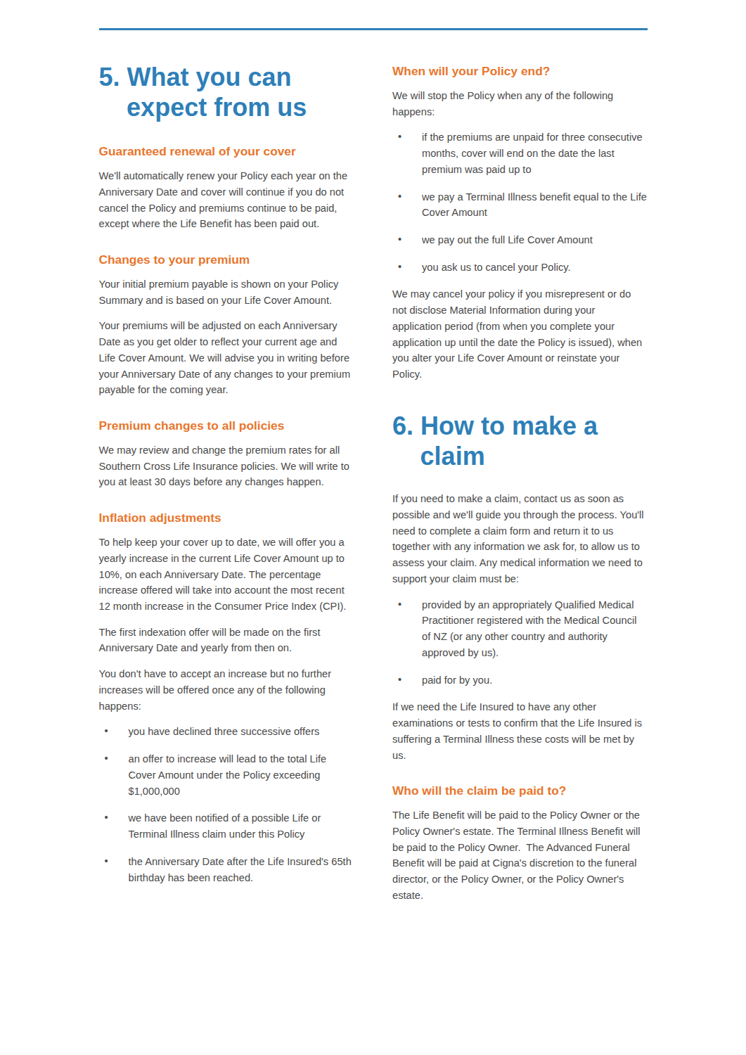5. What you canexpect from us
Guaranteed renewal of your cover
We'll automatically renew your Policy each year on the Anniversary Date and cover will continue if you do not cancel the Policy and premiums continue to be paid, except where the Life Benefit has been paid out.
Changes to your premium
Your initial premium payable is shown on your Policy Summary and is based on your Life Cover Amount.
Your premiums will be adjusted on each Anniversary Date as you get older to reflect your current age and Life Cover Amount. We will advise you in writing before your Anniversary Date of any changes to your premium payable for the coming year.
Premium changes to all policies
We may review and change the premium rates for all Southern Cross Life Insurance policies. We will write to you at least 30 days before any changes happen.
Inflation adjustments
To help keep your cover up to date, we will offer you a yearly increase in the current Life Cover Amount up to 10%, on each Anniversary Date. The percentage increase offered will take into account the most recent 12 month increase in the Consumer Price Index (CPI).
The first indexation offer will be made on the first Anniversary Date and yearly from then on.
You don't have to accept an increase but no further increases will be offered once any of the following happens:
you have declined three successive offers
an offer to increase will lead to the total Life Cover Amount under the Policy exceeding $1,000,000
we have been notified of a possible Life or Terminal Illness claim under this Policy
the Anniversary Date after the Life Insured's 65th birthday has been reached.
When will your Policy end?
We will stop the Policy when any of the following happens:
if the premiums are unpaid for three consecutive months, cover will end on the date the last premium was paid up to
we pay a Terminal Illness benefit equal to the Life Cover Amount
we pay out the full Life Cover Amount
you ask us to cancel your Policy.
We may cancel your policy if you misrepresent or do not disclose Material Information during your application period (from when you complete your application up until the date the Policy is issued), when you alter your Life Cover Amount or reinstate your Policy.
6. How to make aclaim
If you need to make a claim, contact us as soon as possible and we'll guide you through the process. You'll need to complete a claim form and return it to us together with any information we ask for, to allow us to assess your claim. Any medical information we need to support your claim must be:
provided by an appropriately Qualified Medical Practitioner registered with the Medical Council of NZ (or any other country and authority approved by us).
paid for by you.
If we need the Life Insured to have any other examinations or tests to confirm that the Life Insured is suffering a Terminal Illness these costs will be met by us.
Who will the claim be paid to?
The Life Benefit will be paid to the Policy Owner or the Policy Owner's estate. The Terminal Illness Benefit will be paid to the Policy Owner. The Advanced Funeral Benefit will be paid at Cigna's discretion to the funeral director, or the Policy Owner, or the Policy Owner's estate.